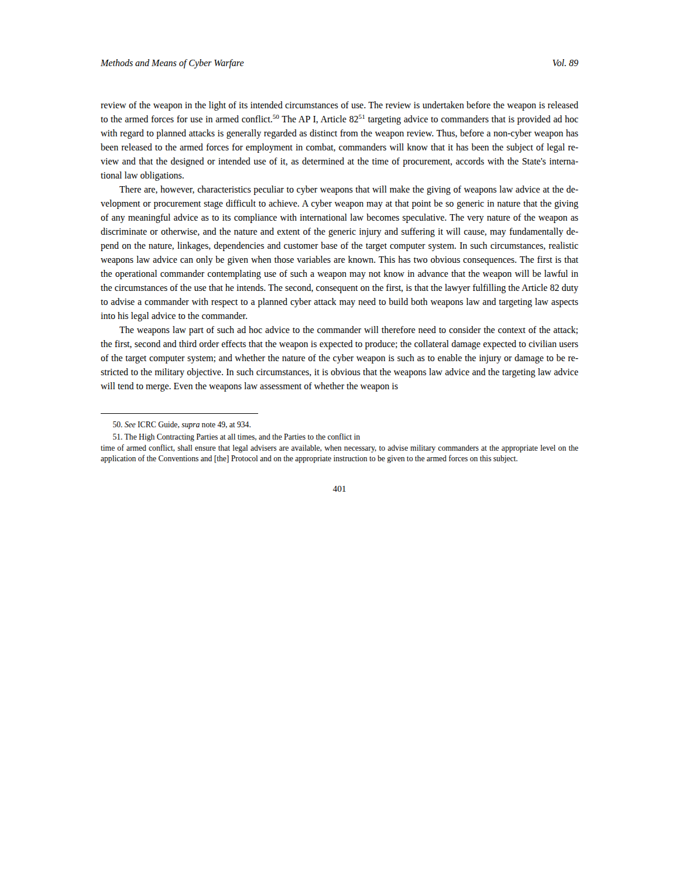Methods and Means of Cyber Warfare Vol. 89
review of the weapon in the light of its intended circumstances of use. The review is undertaken before the weapon is released to the armed forces for use in armed conflict.50 The AP I, Article 8251 targeting advice to commanders that is provided ad hoc with regard to planned attacks is generally regarded as distinct from the weapon review. Thus, before a non-cyber weapon has been released to the armed forces for employment in combat, commanders will know that it has been the subject of legal review and that the designed or intended use of it, as determined at the time of procurement, accords with the State's international law obligations.
There are, however, characteristics peculiar to cyber weapons that will make the giving of weapons law advice at the development or procurement stage difficult to achieve. A cyber weapon may at that point be so generic in nature that the giving of any meaningful advice as to its compliance with international law becomes speculative. The very nature of the weapon as discriminate or otherwise, and the nature and extent of the generic injury and suffering it will cause, may fundamentally depend on the nature, linkages, dependencies and customer base of the target computer system. In such circumstances, realistic weapons law advice can only be given when those variables are known. This has two obvious consequences. The first is that the operational commander contemplating use of such a weapon may not know in advance that the weapon will be lawful in the circumstances of the use that he intends. The second, consequent on the first, is that the lawyer fulfilling the Article 82 duty to advise a commander with respect to a planned cyber attack may need to build both weapons law and targeting law aspects into his legal advice to the commander.
The weapons law part of such ad hoc advice to the commander will therefore need to consider the context of the attack; the first, second and third order effects that the weapon is expected to produce; the collateral damage expected to civilian users of the target computer system; and whether the nature of the cyber weapon is such as to enable the injury or damage to be restricted to the military objective. In such circumstances, it is obvious that the weapons law advice and the targeting law advice will tend to merge. Even the weapons law assessment of whether the weapon is
50. See ICRC Guide, supra note 49, at 934.
51. The High Contracting Parties at all times, and the Parties to the conflict in
time of armed conflict, shall ensure that legal advisers are available, when necessary, to advise military commanders at the appropriate level on the application of the Conventions and [the] Protocol and on the appropriate instruction to be given to the armed forces on this subject.
401